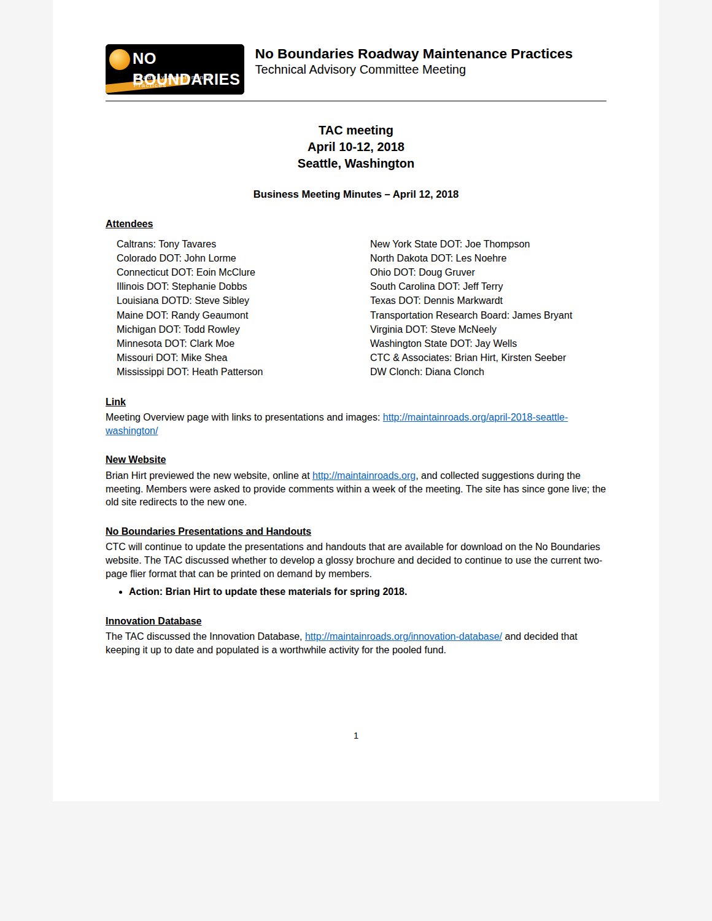NO BOUNDARIES
Roadway Maintenance Practices
No Boundaries Roadway Maintenance Practices
Technical Advisory Committee Meeting
TAC meeting
April 10-12, 2018
Seattle, Washington
Business Meeting Minutes – April 12, 2018
Attendees
Caltrans: Tony Tavares
Colorado DOT: John Lorme
Connecticut DOT: Eoin McClure
Illinois DOT: Stephanie Dobbs
Louisiana DOTD: Steve Sibley
Maine DOT: Randy Geaumont
Michigan DOT: Todd Rowley
Minnesota DOT: Clark Moe
Missouri DOT: Mike Shea
Mississippi DOT: Heath Patterson
New York State DOT: Joe Thompson
North Dakota DOT: Les Noehre
Ohio DOT: Doug Gruver
South Carolina DOT: Jeff Terry
Texas DOT: Dennis Markwardt
Transportation Research Board: James Bryant
Virginia DOT: Steve McNeely
Washington State DOT: Jay Wells
CTC & Associates: Brian Hirt, Kirsten Seeber
DW Clonch: Diana Clonch
Link
Meeting Overview page with links to presentations and images: http://maintainroads.org/april-2018-seattle-washington/
New Website
Brian Hirt previewed the new website, online at http://maintainroads.org, and collected suggestions during the meeting. Members were asked to provide comments within a week of the meeting. The site has since gone live; the old site redirects to the new one.
No Boundaries Presentations and Handouts
CTC will continue to update the presentations and handouts that are available for download on the No Boundaries website. The TAC discussed whether to develop a glossy brochure and decided to continue to use the current two-page flier format that can be printed on demand by members.
Action: Brian Hirt to update these materials for spring 2018.
Innovation Database
The TAC discussed the Innovation Database, http://maintainroads.org/innovation-database/ and decided that keeping it up to date and populated is a worthwhile activity for the pooled fund.
1